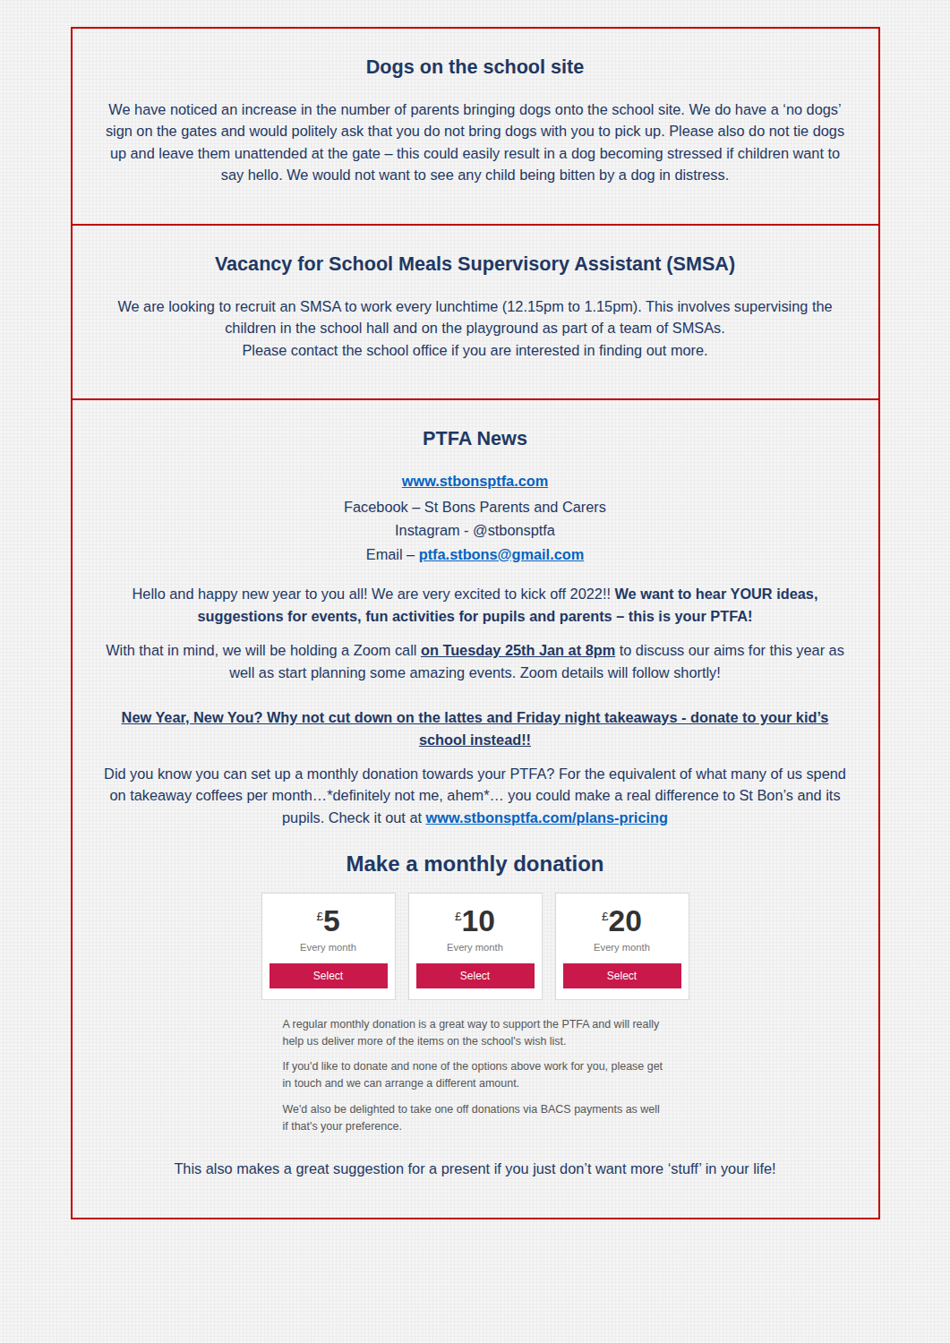Dogs on the school site
We have noticed an increase in the number of parents bringing dogs onto the school site. We do have a ‘no dogs’ sign on the gates and would politely ask that you do not bring dogs with you to pick up. Please also do not tie dogs up and leave them unattended at the gate – this could easily result in a dog becoming stressed if children want to say hello. We would not want to see any child being bitten by a dog in distress.
Vacancy for School Meals Supervisory Assistant (SMSA)
We are looking to recruit an SMSA to work every lunchtime (12.15pm to 1.15pm). This involves supervising the children in the school hall and on the playground as part of a team of SMSAs.
Please contact the school office if you are interested in finding out more.
PTFA News
www.stbonsptfa.com
Facebook – St Bons Parents and Carers
Instagram - @stbonsptfa
Email – ptfa.stbons@gmail.com
Hello and happy new year to you all! We are very excited to kick off 2022!! We want to hear YOUR ideas, suggestions for events, fun activities for pupils and parents – this is your PTFA!
With that in mind, we will be holding a Zoom call on Tuesday 25th Jan at 8pm to discuss our aims for this year as well as start planning some amazing events. Zoom details will follow shortly!
New Year, New You? Why not cut down on the lattes and Friday night takeaways - donate to your kid’s school instead!!
Did you know you can set up a monthly donation towards your PTFA? For the equivalent of what many of us spend on takeaway coffees per month…*definitely not me, ahem*… you could make a real difference to St Bon’s and its pupils. Check it out at www.stbonsptfa.com/plans-pricing
Make a monthly donation
£5
Every month
Select
£10
Every month
Select
£20
Every month
Select
A regular monthly donation is a great way to support the PTFA and will really help us deliver more of the items on the school's wish list.
If you'd like to donate and none of the options above work for you, please get in touch and we can arrange a different amount.
We'd also be delighted to take one off donations via BACS payments as well if that's your preference.
This also makes a great suggestion for a present if you just don’t want more ‘stuff’ in your life!